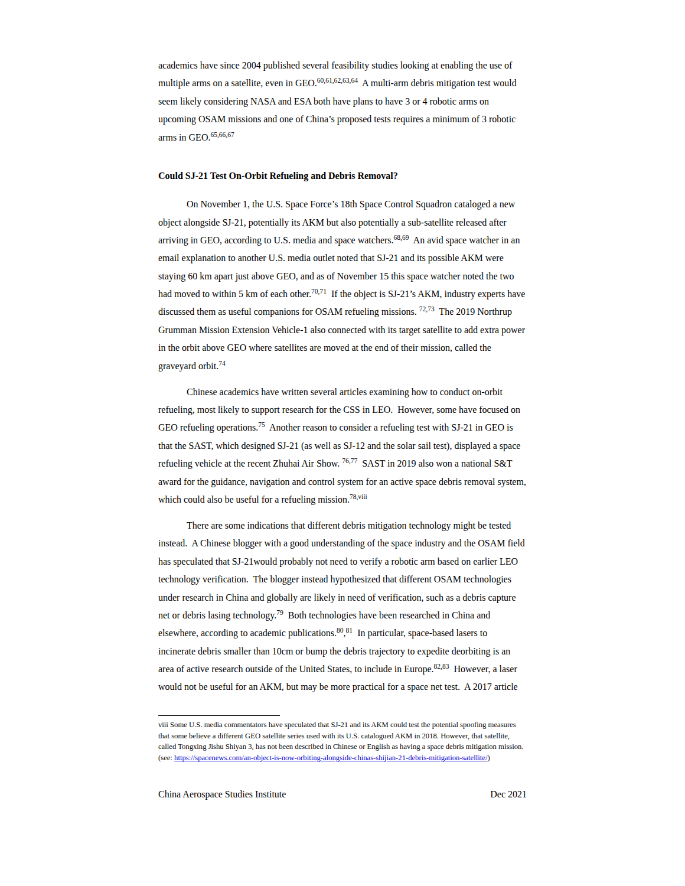academics have since 2004 published several feasibility studies looking at enabling the use of multiple arms on a satellite, even in GEO.60,61,62,63,64 A multi-arm debris mitigation test would seem likely considering NASA and ESA both have plans to have 3 or 4 robotic arms on upcoming OSAM missions and one of China’s proposed tests requires a minimum of 3 robotic arms in GEO.65,66,67
Could SJ-21 Test On-Orbit Refueling and Debris Removal?
On November 1, the U.S. Space Force’s 18th Space Control Squadron cataloged a new object alongside SJ-21, potentially its AKM but also potentially a sub-satellite released after arriving in GEO, according to U.S. media and space watchers.68,69 An avid space watcher in an email explanation to another U.S. media outlet noted that SJ-21 and its possible AKM were staying 60 km apart just above GEO, and as of November 15 this space watcher noted the two had moved to within 5 km of each other.70,71 If the object is SJ-21’s AKM, industry experts have discussed them as useful companions for OSAM refueling missions. 72,73 The 2019 Northrup Grumman Mission Extension Vehicle-1 also connected with its target satellite to add extra power in the orbit above GEO where satellites are moved at the end of their mission, called the graveyard orbit.74
Chinese academics have written several articles examining how to conduct on-orbit refueling, most likely to support research for the CSS in LEO. However, some have focused on GEO refueling operations.75 Another reason to consider a refueling test with SJ-21 in GEO is that the SAST, which designed SJ-21 (as well as SJ-12 and the solar sail test), displayed a space refueling vehicle at the recent Zhuhai Air Show. 76,77 SAST in 2019 also won a national S&T award for the guidance, navigation and control system for an active space debris removal system, which could also be useful for a refueling mission.78,viii
There are some indications that different debris mitigation technology might be tested instead. A Chinese blogger with a good understanding of the space industry and the OSAM field has speculated that SJ-21would probably not need to verify a robotic arm based on earlier LEO technology verification. The blogger instead hypothesized that different OSAM technologies under research in China and globally are likely in need of verification, such as a debris capture net or debris lasing technology.79 Both technologies have been researched in China and elsewhere, according to academic publications.80,81 In particular, space-based lasers to incinerate debris smaller than 10cm or bump the debris trajectory to expedite deorbiting is an area of active research outside of the United States, to include in Europe.82,83 However, a laser would not be useful for an AKM, but may be more practical for a space net test. A 2017 article
viii Some U.S. media commentators have speculated that SJ-21 and its AKM could test the potential spoofing measures that some believe a different GEO satellite series used with its U.S. catalogued AKM in 2018. However, that satellite, called Tongxing Jishu Shiyan 3, has not been described in Chinese or English as having a space debris mitigation mission. (see: https://spacenews.com/an-object-is-now-orbiting-alongside-chinas-shijian-21-debris-mitigation-satellite/)
China Aerospace Studies Institute Dec 2021